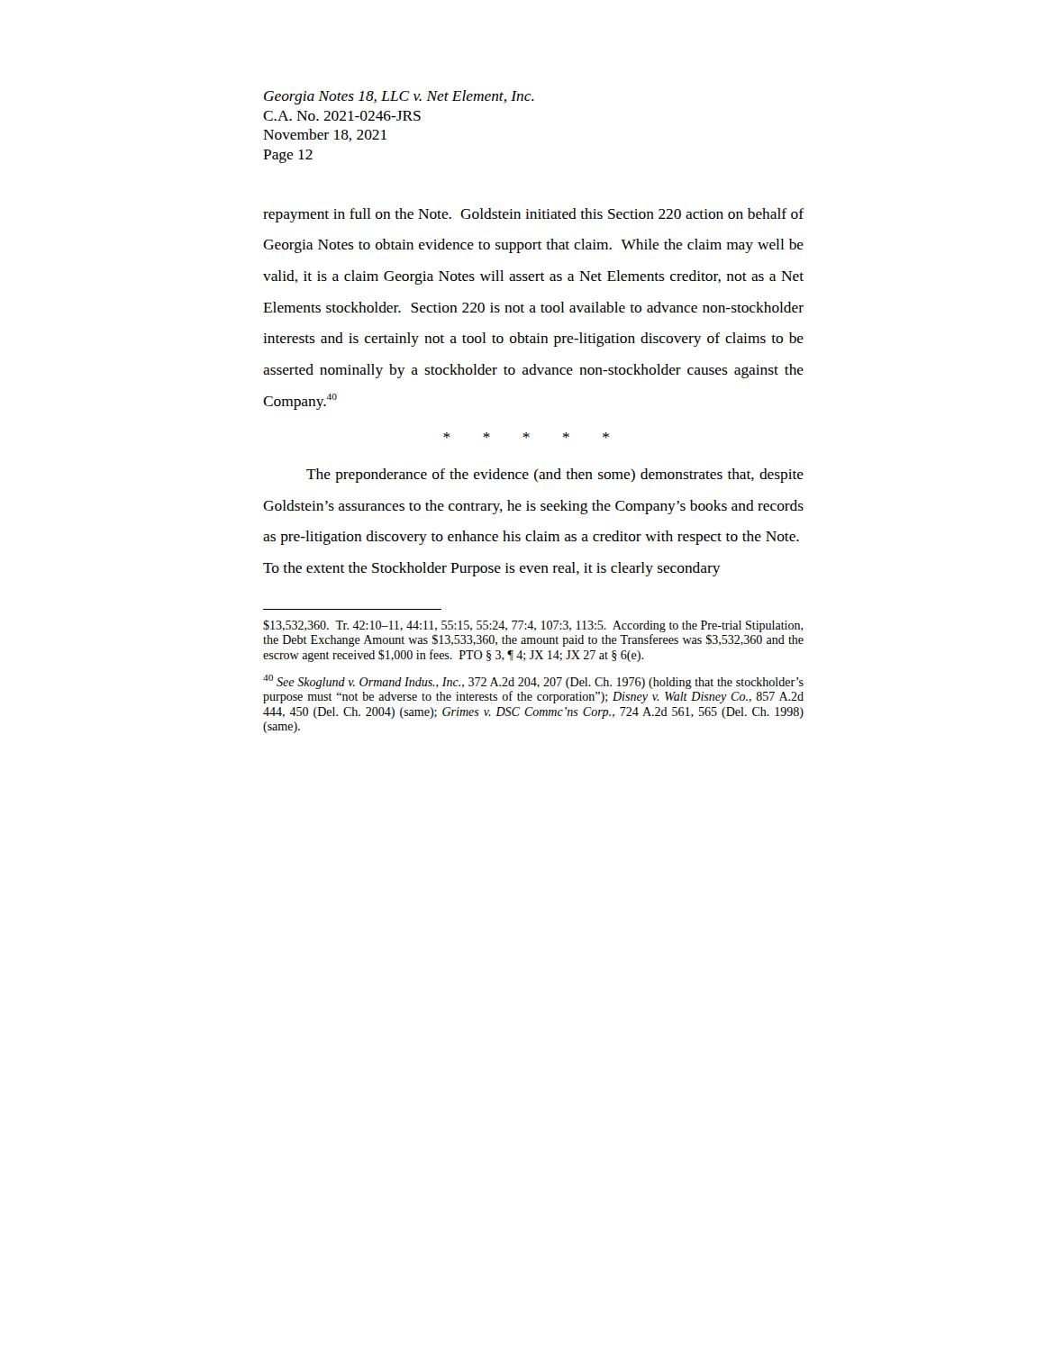Georgia Notes 18, LLC v. Net Element, Inc.
C.A. No. 2021-0246-JRS
November 18, 2021
Page 12
repayment in full on the Note. Goldstein initiated this Section 220 action on behalf of Georgia Notes to obtain evidence to support that claim. While the claim may well be valid, it is a claim Georgia Notes will assert as a Net Elements creditor, not as a Net Elements stockholder. Section 220 is not a tool available to advance non-stockholder interests and is certainly not a tool to obtain pre-litigation discovery of claims to be asserted nominally by a stockholder to advance non-stockholder causes against the Company.40
* * * * *
The preponderance of the evidence (and then some) demonstrates that, despite Goldstein’s assurances to the contrary, he is seeking the Company’s books and records as pre-litigation discovery to enhance his claim as a creditor with respect to the Note. To the extent the Stockholder Purpose is even real, it is clearly secondary
$13,532,360. Tr. 42:10–11, 44:11, 55:15, 55:24, 77:4, 107:3, 113:5. According to the Pre-trial Stipulation, the Debt Exchange Amount was $13,533,360, the amount paid to the Transferees was $3,532,360 and the escrow agent received $1,000 in fees. PTO § 3, ¶ 4; JX 14; JX 27 at § 6(e).
40 See Skoglund v. Ormand Indus., Inc., 372 A.2d 204, 207 (Del. Ch. 1976) (holding that the stockholder’s purpose must “not be adverse to the interests of the corporation”); Disney v. Walt Disney Co., 857 A.2d 444, 450 (Del. Ch. 2004) (same); Grimes v. DSC Commc’ns Corp., 724 A.2d 561, 565 (Del. Ch. 1998) (same).